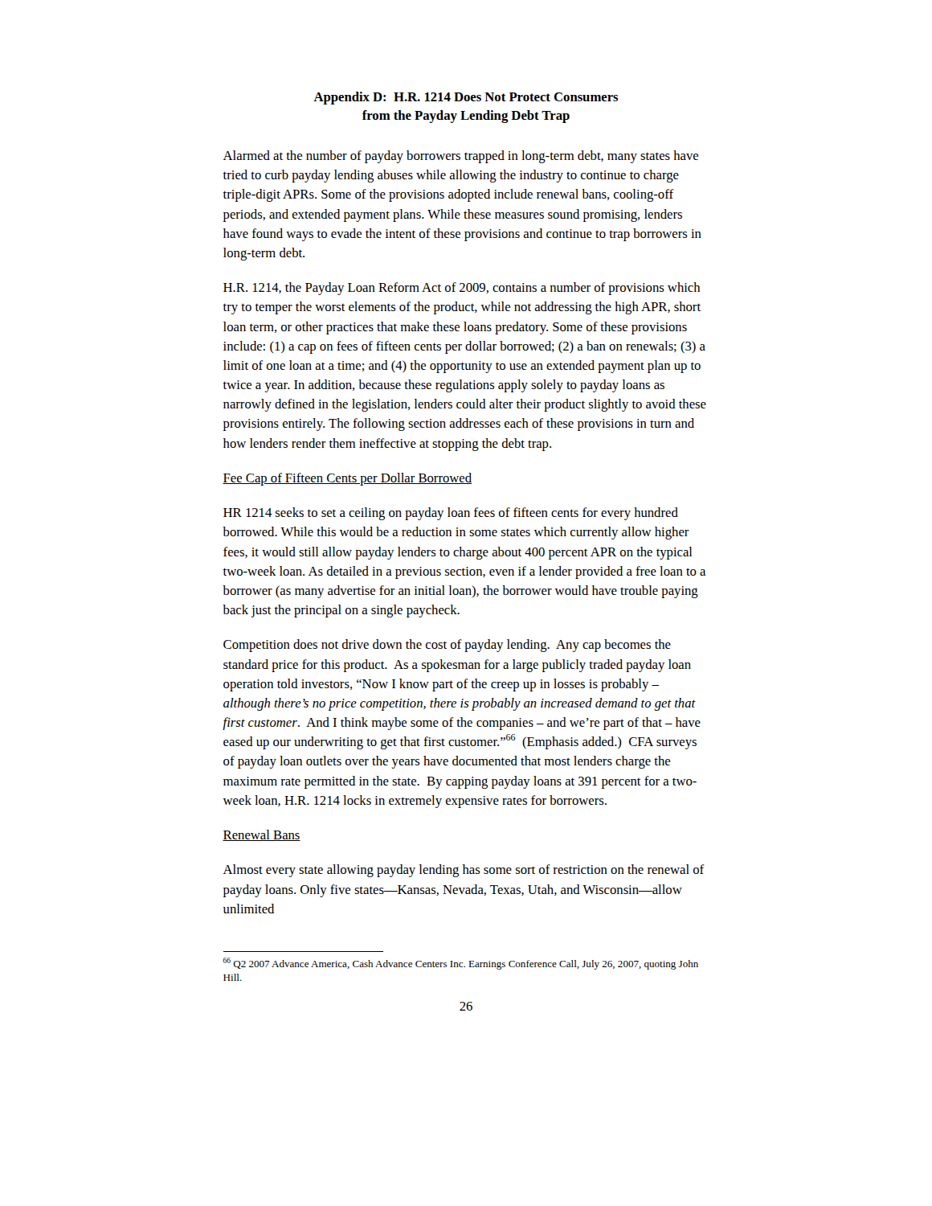Appendix D: H.R. 1214 Does Not Protect Consumers
from the Payday Lending Debt Trap
Alarmed at the number of payday borrowers trapped in long-term debt, many states have tried to curb payday lending abuses while allowing the industry to continue to charge triple-digit APRs. Some of the provisions adopted include renewal bans, cooling-off periods, and extended payment plans. While these measures sound promising, lenders have found ways to evade the intent of these provisions and continue to trap borrowers in long-term debt.
H.R. 1214, the Payday Loan Reform Act of 2009, contains a number of provisions which try to temper the worst elements of the product, while not addressing the high APR, short loan term, or other practices that make these loans predatory. Some of these provisions include: (1) a cap on fees of fifteen cents per dollar borrowed; (2) a ban on renewals; (3) a limit of one loan at a time; and (4) the opportunity to use an extended payment plan up to twice a year. In addition, because these regulations apply solely to payday loans as narrowly defined in the legislation, lenders could alter their product slightly to avoid these provisions entirely. The following section addresses each of these provisions in turn and how lenders render them ineffective at stopping the debt trap.
Fee Cap of Fifteen Cents per Dollar Borrowed
HR 1214 seeks to set a ceiling on payday loan fees of fifteen cents for every hundred borrowed. While this would be a reduction in some states which currently allow higher fees, it would still allow payday lenders to charge about 400 percent APR on the typical two-week loan. As detailed in a previous section, even if a lender provided a free loan to a borrower (as many advertise for an initial loan), the borrower would have trouble paying back just the principal on a single paycheck.
Competition does not drive down the cost of payday lending. Any cap becomes the standard price for this product. As a spokesman for a large publicly traded payday loan operation told investors, “Now I know part of the creep up in losses is probably – although there’s no price competition, there is probably an increased demand to get that first customer. And I think maybe some of the companies – and we’re part of that – have eased up our underwriting to get that first customer.”66 (Emphasis added.) CFA surveys of payday loan outlets over the years have documented that most lenders charge the maximum rate permitted in the state. By capping payday loans at 391 percent for a two-week loan, H.R. 1214 locks in extremely expensive rates for borrowers.
Renewal Bans
Almost every state allowing payday lending has some sort of restriction on the renewal of payday loans. Only five states—Kansas, Nevada, Texas, Utah, and Wisconsin—allow unlimited
66 Q2 2007 Advance America, Cash Advance Centers Inc. Earnings Conference Call, July 26, 2007, quoting John Hill.
26